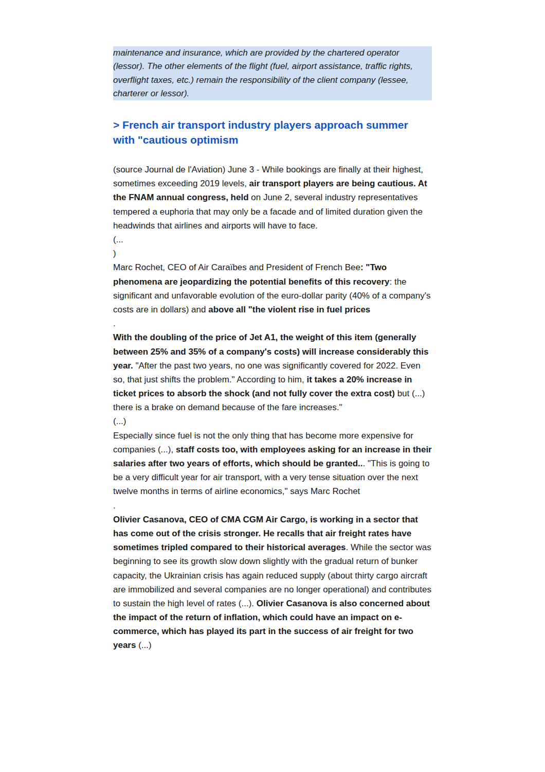maintenance and insurance, which are provided by the chartered operator (lessor). The other elements of the flight (fuel, airport assistance, traffic rights, overflight taxes, etc.) remain the responsibility of the client company (lessee, charterer or lessor).
> French air transport industry players approach summer with "cautious optimism
(source Journal de l'Aviation) June 3 - While bookings are finally at their highest, sometimes exceeding 2019 levels, air transport players are being cautious. At the FNAM annual congress, held on June 2, several industry representatives tempered a euphoria that may only be a facade and of limited duration given the headwinds that airlines and airports will have to face.
(...
)
Marc Rochet, CEO of Air Caraïbes and President of French Bee: "Two phenomena are jeopardizing the potential benefits of this recovery: the significant and unfavorable evolution of the euro-dollar parity (40% of a company's costs are in dollars) and above all "the violent rise in fuel prices
.
With the doubling of the price of Jet A1, the weight of this item (generally between 25% and 35% of a company's costs) will increase considerably this year. "After the past two years, no one was significantly covered for 2022. Even so, that just shifts the problem." According to him, it takes a 20% increase in ticket prices to absorb the shock (and not fully cover the extra cost) but (...) there is a brake on demand because of the fare increases."
(...)
Especially since fuel is not the only thing that has become more expensive for companies (...), staff costs too, with employees asking for an increase in their salaries after two years of efforts, which should be granted... "This is going to be a very difficult year for air transport, with a very tense situation over the next twelve months in terms of airline economics," says Marc Rochet
.
Olivier Casanova, CEO of CMA CGM Air Cargo, is working in a sector that has come out of the crisis stronger. He recalls that air freight rates have sometimes tripled compared to their historical averages. While the sector was beginning to see its growth slow down slightly with the gradual return of bunker capacity, the Ukrainian crisis has again reduced supply (about thirty cargo aircraft are immobilized and several companies are no longer operational) and contributes to sustain the high level of rates (...). Olivier Casanova is also concerned about the impact of the return of inflation, which could have an impact on e-commerce, which has played its part in the success of air freight for two years (...)